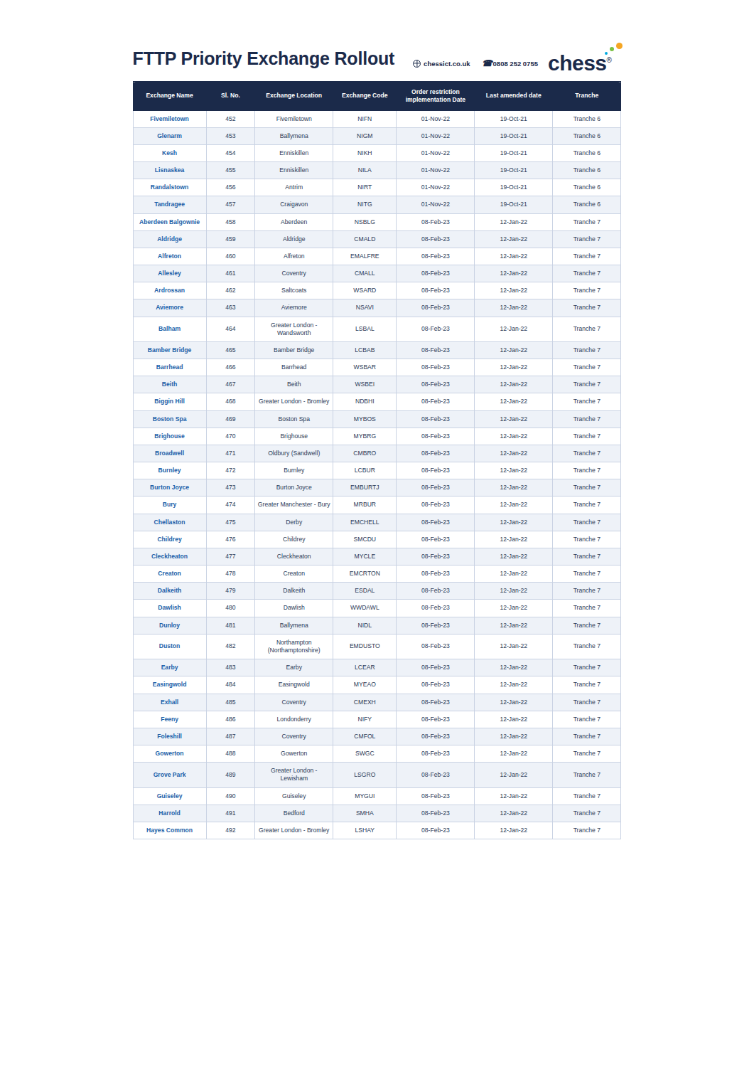FTTP Priority Exchange Rollout
chessict.co.uk 0808 252 0755
chess®
| Exchange Name | Sl. No. | Exchange Location | Exchange Code | Order restriction implementation Date | Last amended date | Tranche |
| --- | --- | --- | --- | --- | --- | --- |
| Fivemiletown | 452 | Fivemiletown | NIFN | 01-Nov-22 | 19-Oct-21 | Tranche 6 |
| Glenarm | 453 | Ballymena | NIGM | 01-Nov-22 | 19-Oct-21 | Tranche 6 |
| Kesh | 454 | Enniskillen | NIKH | 01-Nov-22 | 19-Oct-21 | Tranche 6 |
| Lisnaskea | 455 | Enniskillen | NILA | 01-Nov-22 | 19-Oct-21 | Tranche 6 |
| Randalstown | 456 | Antrim | NIRT | 01-Nov-22 | 19-Oct-21 | Tranche 6 |
| Tandragee | 457 | Craigavon | NITG | 01-Nov-22 | 19-Oct-21 | Tranche 6 |
| Aberdeen Balgownie | 458 | Aberdeen | NSBLG | 08-Feb-23 | 12-Jan-22 | Tranche 7 |
| Aldridge | 459 | Aldridge | CMALD | 08-Feb-23 | 12-Jan-22 | Tranche 7 |
| Alfreton | 460 | Alfreton | EMALFRE | 08-Feb-23 | 12-Jan-22 | Tranche 7 |
| Allesley | 461 | Coventry | CMALL | 08-Feb-23 | 12-Jan-22 | Tranche 7 |
| Ardrossan | 462 | Saltcoats | WSARD | 08-Feb-23 | 12-Jan-22 | Tranche 7 |
| Aviemore | 463 | Aviemore | NSAVI | 08-Feb-23 | 12-Jan-22 | Tranche 7 |
| Balham | 464 | Greater London - Wandsworth | LSBAL | 08-Feb-23 | 12-Jan-22 | Tranche 7 |
| Bamber Bridge | 465 | Bamber Bridge | LCBAB | 08-Feb-23 | 12-Jan-22 | Tranche 7 |
| Barrhead | 466 | Barrhead | WSBAR | 08-Feb-23 | 12-Jan-22 | Tranche 7 |
| Beith | 467 | Beith | WSBEI | 08-Feb-23 | 12-Jan-22 | Tranche 7 |
| Biggin Hill | 468 | Greater London - Bromley | NDBHI | 08-Feb-23 | 12-Jan-22 | Tranche 7 |
| Boston Spa | 469 | Boston Spa | MYBOS | 08-Feb-23 | 12-Jan-22 | Tranche 7 |
| Brighouse | 470 | Brighouse | MYBRG | 08-Feb-23 | 12-Jan-22 | Tranche 7 |
| Broadwell | 471 | Oldbury (Sandwell) | CMBRO | 08-Feb-23 | 12-Jan-22 | Tranche 7 |
| Burnley | 472 | Burnley | LCBUR | 08-Feb-23 | 12-Jan-22 | Tranche 7 |
| Burton Joyce | 473 | Burton Joyce | EMBURTJ | 08-Feb-23 | 12-Jan-22 | Tranche 7 |
| Bury | 474 | Greater Manchester - Bury | MRBUR | 08-Feb-23 | 12-Jan-22 | Tranche 7 |
| Chellaston | 475 | Derby | EMCHELL | 08-Feb-23 | 12-Jan-22 | Tranche 7 |
| Childrey | 476 | Childrey | SMCDU | 08-Feb-23 | 12-Jan-22 | Tranche 7 |
| Cleckheaton | 477 | Cleckheaton | MYCLE | 08-Feb-23 | 12-Jan-22 | Tranche 7 |
| Creaton | 478 | Creaton | EMCRTON | 08-Feb-23 | 12-Jan-22 | Tranche 7 |
| Dalkeith | 479 | Dalkeith | ESDAL | 08-Feb-23 | 12-Jan-22 | Tranche 7 |
| Dawlish | 480 | Dawlish | WWDAWL | 08-Feb-23 | 12-Jan-22 | Tranche 7 |
| Dunloy | 481 | Ballymena | NIDL | 08-Feb-23 | 12-Jan-22 | Tranche 7 |
| Duston | 482 | Northampton (Northamptonshire) | EMDUSTO | 08-Feb-23 | 12-Jan-22 | Tranche 7 |
| Earby | 483 | Earby | LCEAR | 08-Feb-23 | 12-Jan-22 | Tranche 7 |
| Easingwold | 484 | Easingwold | MYEAO | 08-Feb-23 | 12-Jan-22 | Tranche 7 |
| Exhall | 485 | Coventry | CMEXH | 08-Feb-23 | 12-Jan-22 | Tranche 7 |
| Feeny | 486 | Londonderry | NIFY | 08-Feb-23 | 12-Jan-22 | Tranche 7 |
| Foleshill | 487 | Coventry | CMFOL | 08-Feb-23 | 12-Jan-22 | Tranche 7 |
| Gowerton | 488 | Gowerton | SWGC | 08-Feb-23 | 12-Jan-22 | Tranche 7 |
| Grove Park | 489 | Greater London - Lewisham | LSGRO | 08-Feb-23 | 12-Jan-22 | Tranche 7 |
| Guiseley | 490 | Guiseley | MYGUI | 08-Feb-23 | 12-Jan-22 | Tranche 7 |
| Harrold | 491 | Bedford | SMHA | 08-Feb-23 | 12-Jan-22 | Tranche 7 |
| Hayes Common | 492 | Greater London - Bromley | LSHAY | 08-Feb-23 | 12-Jan-22 | Tranche 7 |